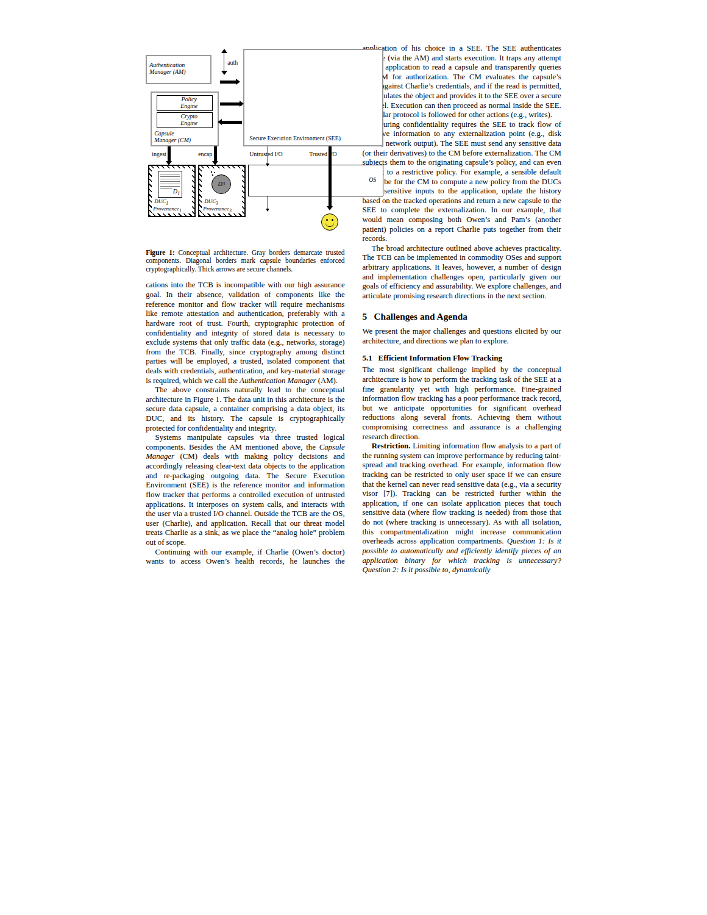Authentication
Manager (AM)
auth
Application
D2
embed
D1
summarize
D3
Tracker
System
Interposer
Secure Execution Environment (SEE)
Policy
Engine
Crypto
Engine
Capsule
Manager (CM)
ingest
encap
D1
DUC1
Provenance1
D3
DUC3
Provenance3
OS
Untrusted I/O
Trusted I/O
Figure 1: Conceptual architecture. Gray borders demarcate trusted components. Diagonal borders mark capsule boundaries enforced cryptographically. Thick arrows are secure channels.
cations into the TCB is incompatible with our high assurance goal. In their absence, validation of components like the reference monitor and flow tracker will require mechanisms like remote attestation and authentication, preferably with a hardware root of trust. Fourth, cryptographic protection of confidentiality and integrity of stored data is necessary to exclude systems that only traffic data (e.g., networks, storage) from the TCB. Finally, since cryptography among distinct parties will be employed, a trusted, isolated component that deals with credentials, authentication, and key-material storage is required, which we call the Authentication Manager (AM).
The above constraints naturally lead to the conceptual architecture in Figure 1. The data unit in this architecture is the secure data capsule, a container comprising a data object, its DUC, and its history. The capsule is cryptographically protected for confidentiality and integrity.
Systems manipulate capsules via three trusted logical components. Besides the AM mentioned above, the Capsule Manager (CM) deals with making policy decisions and accordingly releasing clear-text data objects to the application and re-packaging outgoing data. The Secure Execution Environment (SEE) is the reference monitor and information flow tracker that performs a controlled execution of untrusted applications. It interposes on system calls, and interacts with the user via a trusted I/O channel. Outside the TCB are the OS, user (Charlie), and application. Recall that our threat model treats Charlie as a sink, as we place the “analog hole” problem out of scope.
Continuing with our example, if Charlie (Owen’s doctor) wants to access Owen’s health records, he launches the application of his choice in a SEE. The SEE authenticates Charile (via the AM) and starts execution. It traps any attempt by the application to read a capsule and transparently queries the CM for authorization. The CM evaluates the capsule’s DUC against Charlie’s credentials, and if the read is permitted, decapsulates the object and provides it to the SEE over a secure channel. Execution can then proceed as normal inside the SEE. A similar protocol is followed for other actions (e.g., writes).
Ensuring confidentiality requires the SEE to track flow of sensitive information to any externalization point (e.g., disk writes, network output). The SEE must send any sensitive data (or their derivatives) to the CM before externalization. The CM subjects them to the originating capsule’s policy, and can even default to a restrictive policy. For example, a sensible default would be for the CM to compute a new policy from the DUCs of all sensitive inputs to the application, update the history based on the tracked operations and return a new capsule to the SEE to complete the externalization. In our example, that would mean composing both Owen’s and Pam’s (another patient) policies on a report Charlie puts together from their records.
The broad architecture outlined above achieves practicality. The TCB can be implemented in commodity OSes and support arbitrary applications. It leaves, however, a number of design and implementation challenges open, particularly given our goals of efficiency and assurability. We explore challenges, and articulate promising research directions in the next section.
5 Challenges and Agenda
We present the major challenges and questions elicited by our architecture, and directions we plan to explore.
5.1 Efficient Information Flow Tracking
The most significant challenge implied by the conceptual architecture is how to perform the tracking task of the SEE at a fine granularity yet with high performance. Fine-grained information flow tracking has a poor performance track record, but we anticipate opportunities for significant overhead reductions along several fronts. Achieving them without compromising correctness and assurance is a challenging research direction.
Restriction. Limiting information flow analysis to a part of the running system can improve performance by reducing taint-spread and tracking overhead. For example, information flow tracking can be restricted to only user space if we can ensure that the kernel can never read sensitive data (e.g., via a security visor [7]). Tracking can be restricted further within the application, if one can isolate application pieces that touch sensitive data (where flow tracking is needed) from those that do not (where tracking is unnecessary). As with all isolation, this compartmentalization might increase communication overheads across application compartments. Question 1: Is it possible to automatically and efficiently identify pieces of an application binary for which tracking is unnecessary? Question 2: Is it possible to, dynamically